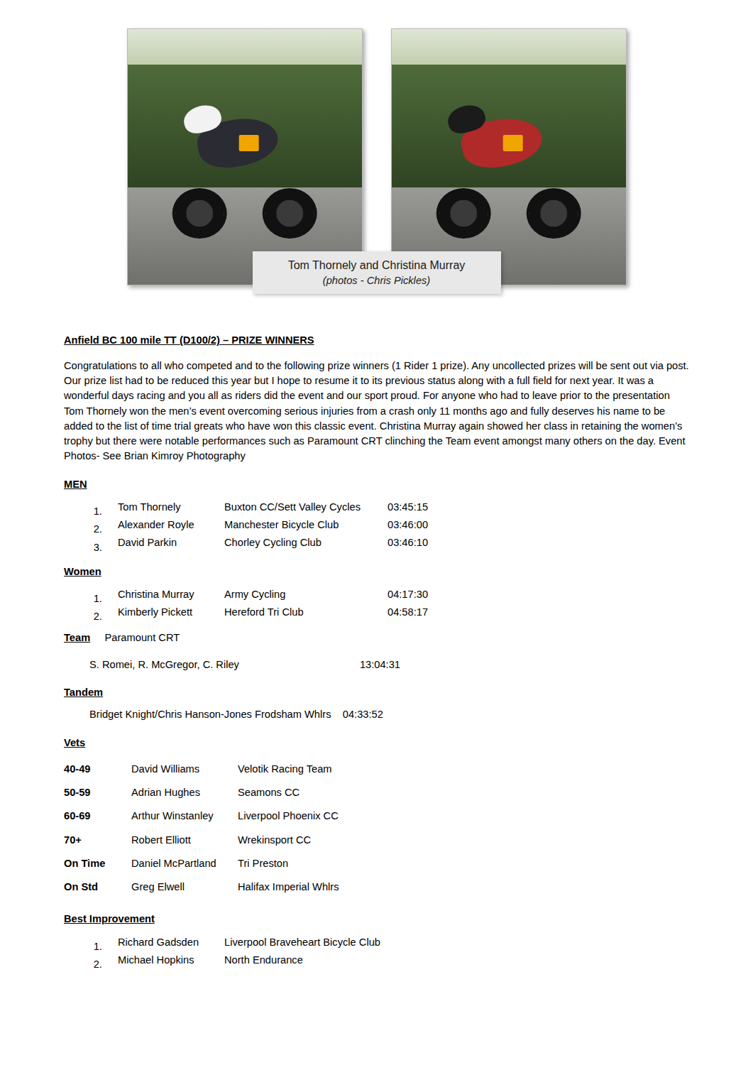Tom Thornely and Christina Murray
(photos - Chris Pickles)
Anfield BC 100 mile TT (D100/2) – PRIZE WINNERS
Congratulations to all who competed and to the following prize winners (1 Rider 1 prize). Any uncollected prizes will be sent out via post. Our prize list had to be reduced this year but I hope to resume it to its previous status along with a full field for next year. It was a wonderful days racing and you all as riders did the event and our sport proud. For anyone who had to leave prior to the presentation Tom Thornely won the men’s event overcoming serious injuries from a crash only 11 months ago and fully deserves his name to be added to the list of time trial greats who have won this classic event. Christina Murray again showed her class in retaining the women’s trophy but there were notable performances such as Paramount CRT clinching the Team event amongst many others on the day. Event Photos- See Brian Kimroy Photography
MEN
| Tom Thornely | Buxton CC/Sett Valley Cycles | 03:45:15 |
| Alexander Royle | Manchester Bicycle Club | 03:46:00 |
| David Parkin | Chorley Cycling Club | 03:46:10 |
Women
| Christina Murray | Army Cycling | 04:17:30 |
| Kimberly Pickett | Hereford Tri Club | 04:58:17 |
Team Paramount CRT
S. Romei, R. McGregor, C. Riley13:04:31
Tandem
Bridget Knight/Chris Hanson-Jones Frodsham Whlrs 04:33:52
Vets
| 40-49 | David Williams | Velotik Racing Team |
| 50-59 | Adrian Hughes | Seamons CC |
| 60-69 | Arthur Winstanley | Liverpool Phoenix CC |
| 70+ | Robert Elliott | Wrekinsport CC |
| On Time | Daniel McPartland | Tri Preston |
| On Std | Greg Elwell | Halifax Imperial Whlrs |
Best Improvement
| Richard Gadsden | Liverpool Braveheart Bicycle Club |
| Michael Hopkins | North Endurance |